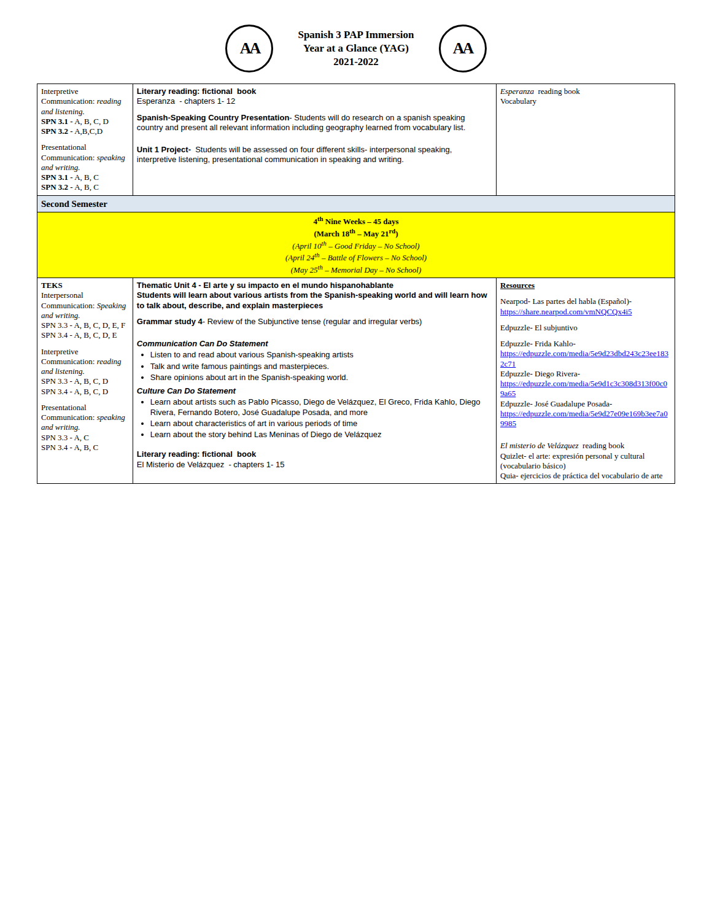AA
Spanish 3 PAP Immersion
Year at a Glance (YAG)
2021-2022
AA
| Interpretive Communication: reading and listening. SPN 3.1 - A, B, C, D SPN 3.2 - A,B,C,D Presentational Communication: speaking and writing. SPN 3.1 - A, B, C SPN 3.2 - A, B, C | Literary reading: fictional book Esperanza - chapters 1- 12 Spanish-Speaking Country Presentation - Students will do research on a spanish speaking country and present all relevant information including geography learned from vocabulary list. Unit 1 Project- Students will be assessed on four different skills- interpersonal speaking, interpretive listening, presentational communication in speaking and writing. | Esperanza reading book Vocabulary |
| Second Semester |
| 4 th Nine Weeks – 45 days (March 18 th – May 21 rd ) (April 10 th – Good Friday – No School) (April 24 th – Battle of Flowers – No School) (May 25 th – Memorial Day – No School) |
| TEKS Interpersonal Communication: Speaking and writing. SPN 3.3 - A, B, C, D, E, F SPN 3.4 - A, B, C, D, E Interpretive Communication: reading and listening. SPN 3.3 - A, B, C, D SPN 3.4 - A, B, C, D Presentational Communication: speaking and writing. SPN 3.3 - A, C SPN 3.4 - A, B, C | Thematic Unit 4 - El arte y su impacto en el mundo hispanohablante Students will learn about various artists from the Spanish-speaking world and will learn how to talk about, describe, and explain masterpieces Grammar study 4 - Review of the Subjunctive tense (regular and irregular verbs) Communication Can Do Statement Listen to and read about various Spanish-speaking artists Talk and write famous paintings and masterpieces. Share opinions about art in the Spanish-speaking world. Culture Can Do Statement Learn about artists such as Pablo Picasso, Diego de Velázquez, El Greco, Frida Kahlo, Diego Rivera, Fernando Botero, José Guadalupe Posada, and more Learn about characteristics of art in various periods of time Learn about the story behind Las Meninas of Diego de Velázquez Literary reading: fictional book El Misterio de Velázquez - chapters 1- 15 | Resources Nearpod- Las partes del habla (Español)- https://share.nearpod.com/vmNQCQx4i5 Edpuzzle- El subjuntivo Edpuzzle- Frida Kahlo- https://edpuzzle.com/media/5e9d23dbd243c23ee1832c71 Edpuzzle- Diego Rivera- https://edpuzzle.com/media/5e9d1c3c308d313f00c09a65 Edpuzzle- José Guadalupe Posada- https://edpuzzle.com/media/5e9d27e09e169b3ee7a09985 El misterio de Velázquez reading book Quizlet- el arte: expresión personal y cultural (vocabulario básico) Quia- ejercicios de práctica del vocabulario de arte |